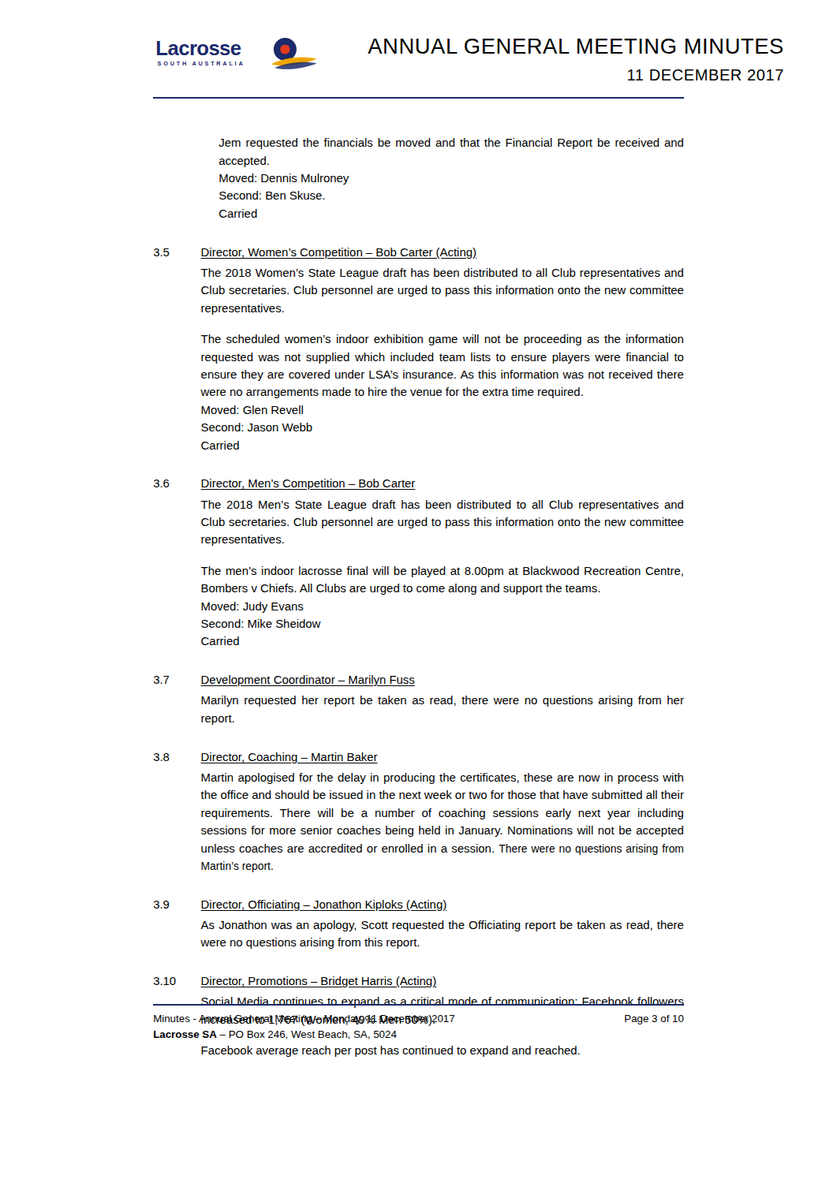Lacrosse SOUTH AUSTRALIA
ANNUAL GENERAL MEETING MINUTES
11 DECEMBER 2017
Jem requested the financials be moved and that the Financial Report be received and accepted.
Moved: Dennis Mulroney
Second: Ben Skuse.
Carried
3.5
Director, Women’s Competition – Bob Carter (Acting)
The 2018 Women’s State League draft has been distributed to all Club representatives and Club secretaries. Club personnel are urged to pass this information onto the new committee representatives.
The scheduled women’s indoor exhibition game will not be proceeding as the information requested was not supplied which included team lists to ensure players were financial to ensure they are covered under LSA’s insurance. As this information was not received there were no arrangements made to hire the venue for the extra time required.
Moved: Glen Revell
Second: Jason Webb
Carried
3.6
Director, Men’s Competition – Bob Carter
The 2018 Men’s State League draft has been distributed to all Club representatives and Club secretaries. Club personnel are urged to pass this information onto the new committee representatives.
The men’s indoor lacrosse final will be played at 8.00pm at Blackwood Recreation Centre, Bombers v Chiefs. All Clubs are urged to come along and support the teams.
Moved: Judy Evans
Second: Mike Sheidow
Carried
3.7
Development Coordinator – Marilyn Fuss
Marilyn requested her report be taken as read, there were no questions arising from her report.
3.8
Director, Coaching – Martin Baker
Martin apologised for the delay in producing the certificates, these are now in process with the office and should be issued in the next week or two for those that have submitted all their requirements. There will be a number of coaching sessions early next year including sessions for more senior coaches being held in January. Nominations will not be accepted unless coaches are accredited or enrolled in a session. There were no questions arising from Martin’s report.
3.9
Director, Officiating – Jonathon Kiploks (Acting)
As Jonathon was an apology, Scott requested the Officiating report be taken as read, there were no questions arising from this report.
3.10
Director, Promotions – Bridget Harris (Acting)
Social Media continues to expand as a critical mode of communication: Facebook followers increased to 1,767 (Women, 49% Men 50%).
Facebook average reach per post has continued to expand and reached.
Minutes - Annual General Meeting – Monday, 11 December 2017
Lacrosse SA – PO Box 246, West Beach, SA, 5024
Page 3 of 10